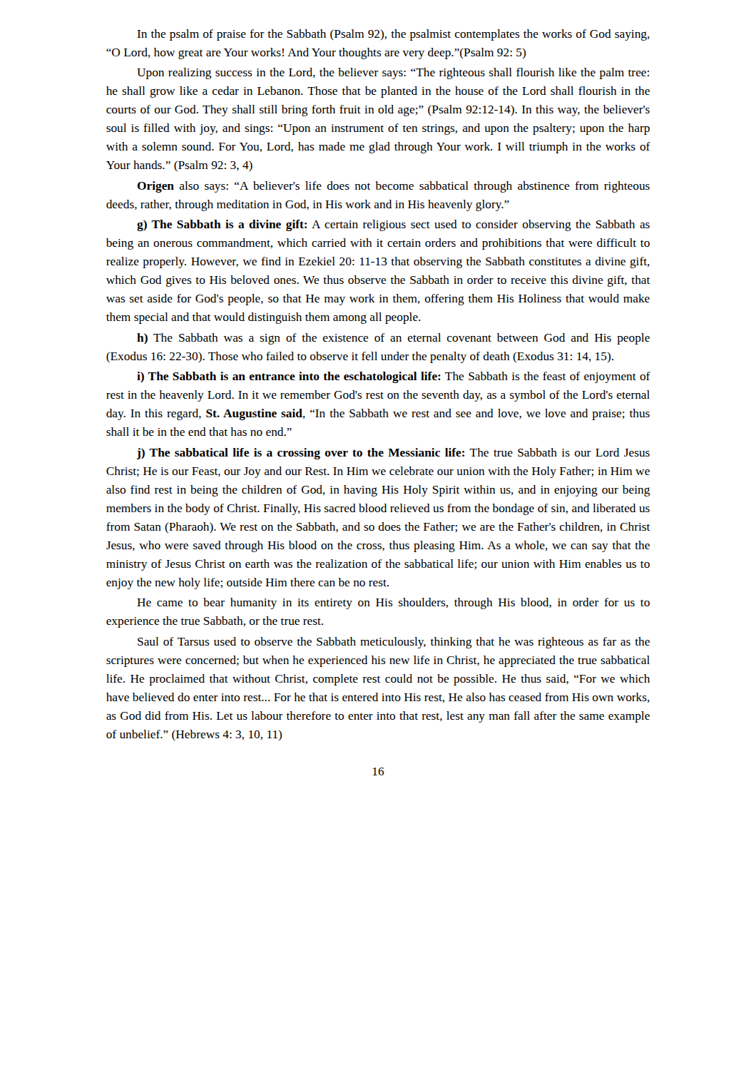In the psalm of praise for the Sabbath (Psalm 92), the psalmist contemplates the works of God saying, “O Lord, how great are Your works! And Your thoughts are very deep.”(Psalm 92: 5)
Upon realizing success in the Lord, the believer says: “The righteous shall flourish like the palm tree: he shall grow like a cedar in Lebanon. Those that be planted in the house of the Lord shall flourish in the courts of our God. They shall still bring forth fruit in old age;” (Psalm 92:12-14). In this way, the believer's soul is filled with joy, and sings: “Upon an instrument of ten strings, and upon the psaltery; upon the harp with a solemn sound. For You, Lord, has made me glad through Your work. I will triumph in the works of Your hands.” (Psalm 92: 3, 4)
Origen also says: “A believer's life does not become sabbatical through abstinence from righteous deeds, rather, through meditation in God, in His work and in His heavenly glory.”
g) The Sabbath is a divine gift: A certain religious sect used to consider observing the Sabbath as being an onerous commandment, which carried with it certain orders and prohibitions that were difficult to realize properly. However, we find in Ezekiel 20: 11-13 that observing the Sabbath constitutes a divine gift, which God gives to His beloved ones. We thus observe the Sabbath in order to receive this divine gift, that was set aside for God's people, so that He may work in them, offering them His Holiness that would make them special and that would distinguish them among all people.
h) The Sabbath was a sign of the existence of an eternal covenant between God and His people (Exodus 16: 22-30). Those who failed to observe it fell under the penalty of death (Exodus 31: 14, 15).
i) The Sabbath is an entrance into the eschatological life: The Sabbath is the feast of enjoyment of rest in the heavenly Lord. In it we remember God's rest on the seventh day, as a symbol of the Lord's eternal day. In this regard, St. Augustine said, “In the Sabbath we rest and see and love, we love and praise; thus shall it be in the end that has no end.”
j) The sabbatical life is a crossing over to the Messianic life: The true Sabbath is our Lord Jesus Christ; He is our Feast, our Joy and our Rest. In Him we celebrate our union with the Holy Father; in Him we also find rest in being the children of God, in having His Holy Spirit within us, and in enjoying our being members in the body of Christ. Finally, His sacred blood relieved us from the bondage of sin, and liberated us from Satan (Pharaoh). We rest on the Sabbath, and so does the Father; we are the Father's children, in Christ Jesus, who were saved through His blood on the cross, thus pleasing Him. As a whole, we can say that the ministry of Jesus Christ on earth was the realization of the sabbatical life; our union with Him enables us to enjoy the new holy life; outside Him there can be no rest.
He came to bear humanity in its entirety on His shoulders, through His blood, in order for us to experience the true Sabbath, or the true rest.
Saul of Tarsus used to observe the Sabbath meticulously, thinking that he was righteous as far as the scriptures were concerned; but when he experienced his new life in Christ, he appreciated the true sabbatical life. He proclaimed that without Christ, complete rest could not be possible. He thus said, “For we which have believed do enter into rest... For he that is entered into His rest, He also has ceased from His own works, as God did from His. Let us labour therefore to enter into that rest, lest any man fall after the same example of unbelief.” (Hebrews 4: 3, 10, 11)
16